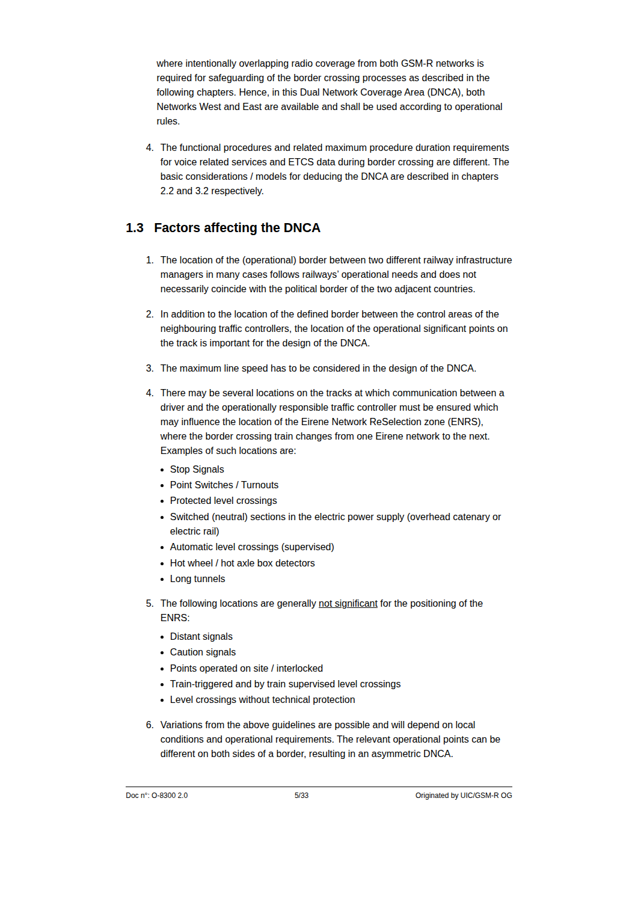where intentionally overlapping radio coverage from both GSM-R networks is required for safeguarding of the border crossing processes as described in the following chapters. Hence, in this Dual Network Coverage Area (DNCA), both Networks West and East are available and shall be used according to operational rules.
The functional procedures and related maximum procedure duration requirements for voice related services and ETCS data during border crossing are different. The basic considerations / models for deducing the DNCA are described in chapters 2.2 and 3.2 respectively.
1.3 Factors affecting the DNCA
The location of the (operational) border between two different railway infrastructure managers in many cases follows railways’ operational needs and does not necessarily coincide with the political border of the two adjacent countries.
In addition to the location of the defined border between the control areas of the neighbouring traffic controllers, the location of the operational significant points on the track is important for the design of the DNCA.
The maximum line speed has to be considered in the design of the DNCA.
There may be several locations on the tracks at which communication between a driver and the operationally responsible traffic controller must be ensured which may influence the location of the Eirene Network ReSelection zone (ENRS), where the border crossing train changes from one Eirene network to the next.
Examples of such locations are:
Stop Signals
Point Switches / Turnouts
Protected level crossings
Switched (neutral) sections in the electric power supply (overhead catenary or electric rail)
Automatic level crossings (supervised)
Hot wheel / hot axle box detectors
Long tunnels
The following locations are generally not significant for the positioning of the ENRS:
Distant signals
Caution signals
Points operated on site / interlocked
Train-triggered and by train supervised level crossings
Level crossings without technical protection
Variations from the above guidelines are possible and will depend on local conditions and operational requirements. The relevant operational points can be different on both sides of a border, resulting in an asymmetric DNCA.
Doc n°: O-8300 2.0 5/33 Originated by UIC/GSM-R OG